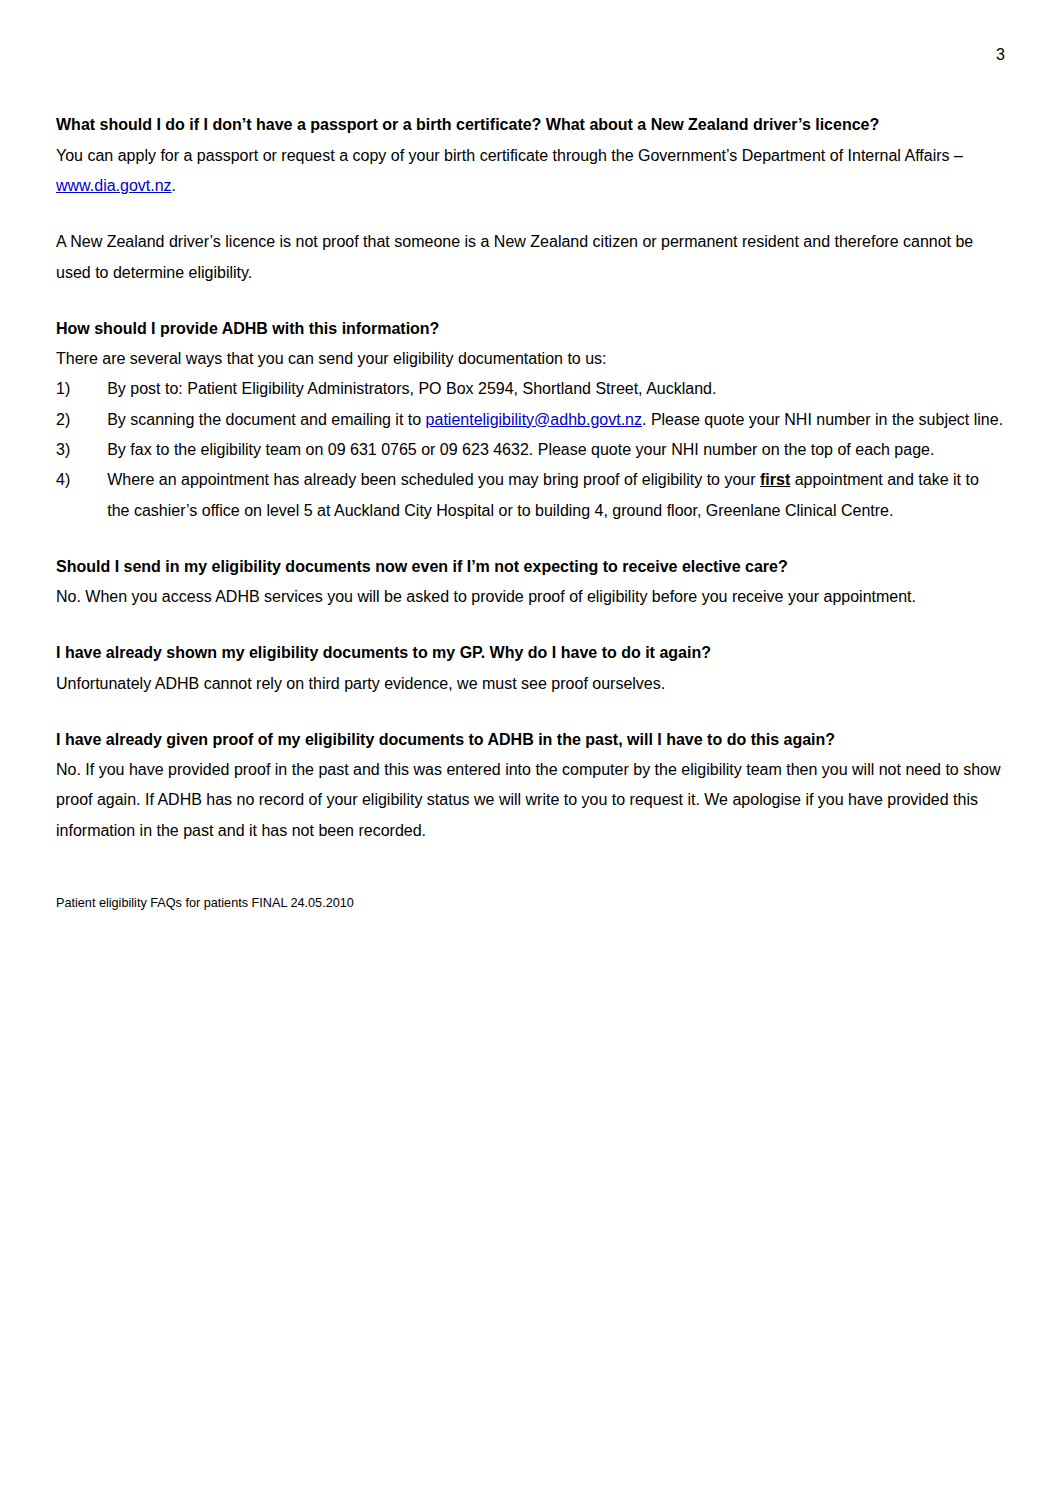3
What should I do if I don’t have a passport or a birth certificate? What about a New Zealand driver’s licence?
You can apply for a passport or request a copy of your birth certificate through the Government’s Department of Internal Affairs – www.dia.govt.nz.
A New Zealand driver’s licence is not proof that someone is a New Zealand citizen or permanent resident and therefore cannot be used to determine eligibility.
How should I provide ADHB with this information?
There are several ways that you can send your eligibility documentation to us:
1) By post to: Patient Eligibility Administrators, PO Box 2594, Shortland Street, Auckland.
2) By scanning the document and emailing it to patienteligibility@adhb.govt.nz. Please quote your NHI number in the subject line.
3) By fax to the eligibility team on 09 631 0765 or 09 623 4632. Please quote your NHI number on the top of each page.
4) Where an appointment has already been scheduled you may bring proof of eligibility to your first appointment and take it to the cashier’s office on level 5 at Auckland City Hospital or to building 4, ground floor, Greenlane Clinical Centre.
Should I send in my eligibility documents now even if I’m not expecting to receive elective care?
No. When you access ADHB services you will be asked to provide proof of eligibility before you receive your appointment.
I have already shown my eligibility documents to my GP. Why do I have to do it again?
Unfortunately ADHB cannot rely on third party evidence, we must see proof ourselves.
I have already given proof of my eligibility documents to ADHB in the past, will I have to do this again?
No. If you have provided proof in the past and this was entered into the computer by the eligibility team then you will not need to show proof again. If ADHB has no record of your eligibility status we will write to you to request it. We apologise if you have provided this information in the past and it has not been recorded.
Patient eligibility FAQs for patients FINAL 24.05.2010